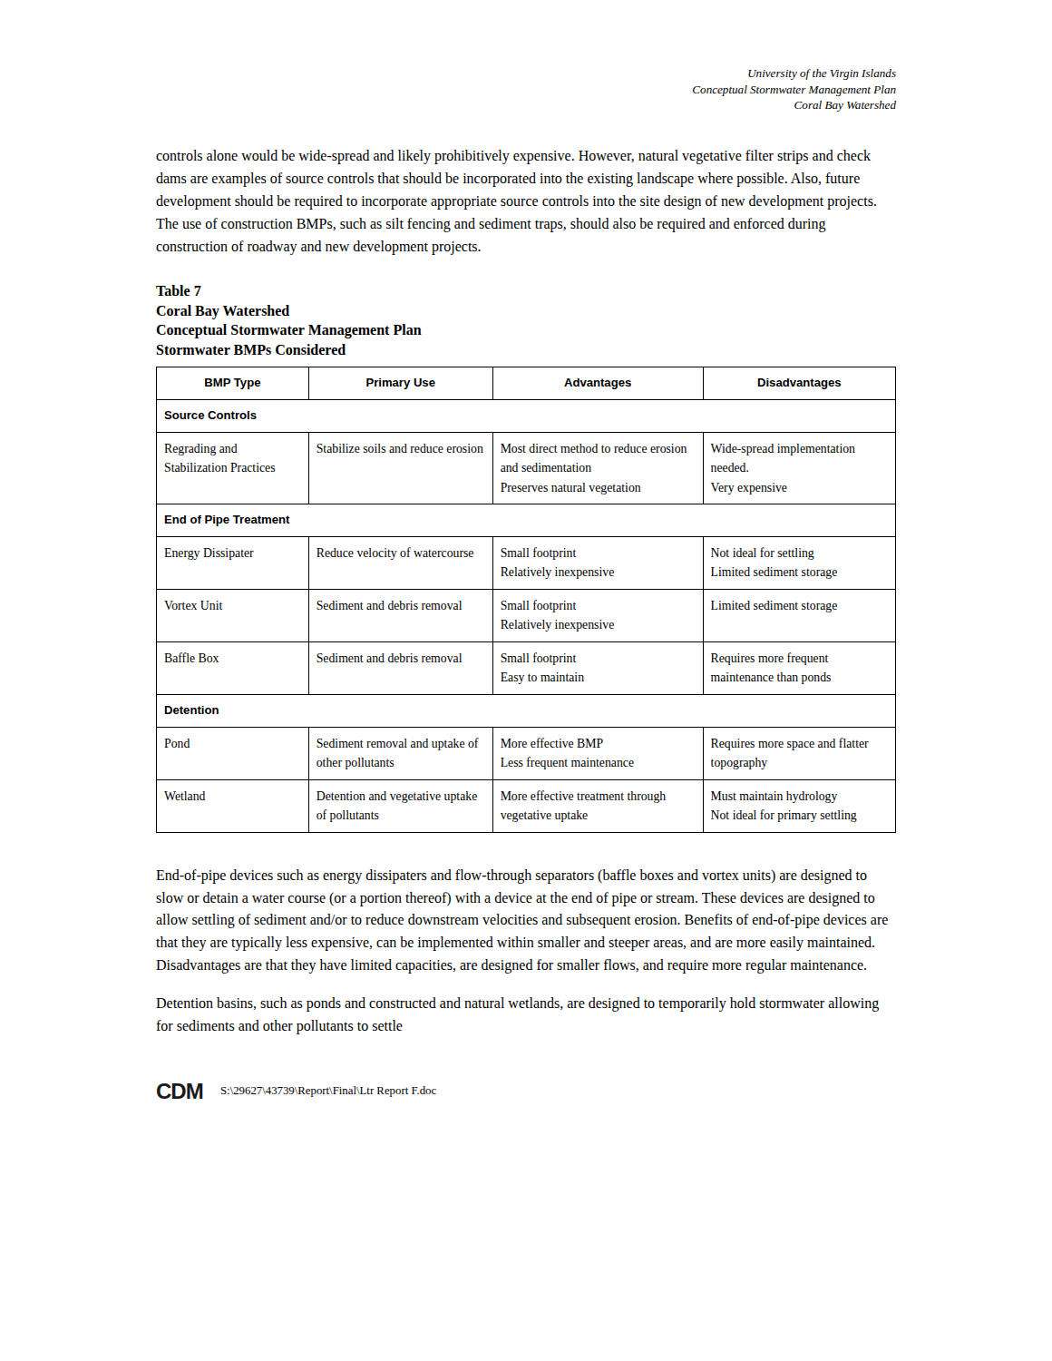University of the Virgin Islands
Conceptual Stormwater Management Plan
Coral Bay Watershed
controls alone would be wide-spread and likely prohibitively expensive. However, natural vegetative filter strips and check dams are examples of source controls that should be incorporated into the existing landscape where possible. Also, future development should be required to incorporate appropriate source controls into the site design of new development projects. The use of construction BMPs, such as silt fencing and sediment traps, should also be required and enforced during construction of roadway and new development projects.
Table 7
Coral Bay Watershed
Conceptual Stormwater Management Plan
Stormwater BMPs Considered
| BMP Type | Primary Use | Advantages | Disadvantages |
| --- | --- | --- | --- |
| Source Controls |
| Regrading and Stabilization Practices | Stabilize soils and reduce erosion | Most direct method to reduce erosion and sedimentation Preserves natural vegetation | Wide-spread implementation needed. Very expensive |
| End of Pipe Treatment |
| Energy Dissipater | Reduce velocity of watercourse | Small footprint Relatively inexpensive | Not ideal for settling Limited sediment storage |
| Vortex Unit | Sediment and debris removal | Small footprint Relatively inexpensive | Limited sediment storage |
| Baffle Box | Sediment and debris removal | Small footprint Easy to maintain | Requires more frequent maintenance than ponds |
| Detention |
| Pond | Sediment removal and uptake of other pollutants | More effective BMP Less frequent maintenance | Requires more space and flatter topography |
| Wetland | Detention and vegetative uptake of pollutants | More effective treatment through vegetative uptake | Must maintain hydrology Not ideal for primary settling |
End-of-pipe devices such as energy dissipaters and flow-through separators (baffle boxes and vortex units) are designed to slow or detain a water course (or a portion thereof) with a device at the end of pipe or stream. These devices are designed to allow settling of sediment and/or to reduce downstream velocities and subsequent erosion. Benefits of end-of-pipe devices are that they are typically less expensive, can be implemented within smaller and steeper areas, and are more easily maintained. Disadvantages are that they have limited capacities, are designed for smaller flows, and require more regular maintenance.
Detention basins, such as ponds and constructed and natural wetlands, are designed to temporarily hold stormwater allowing for sediments and other pollutants to settle
CDM S:\29627\43739\Report\Final\Ltr Report F.doc